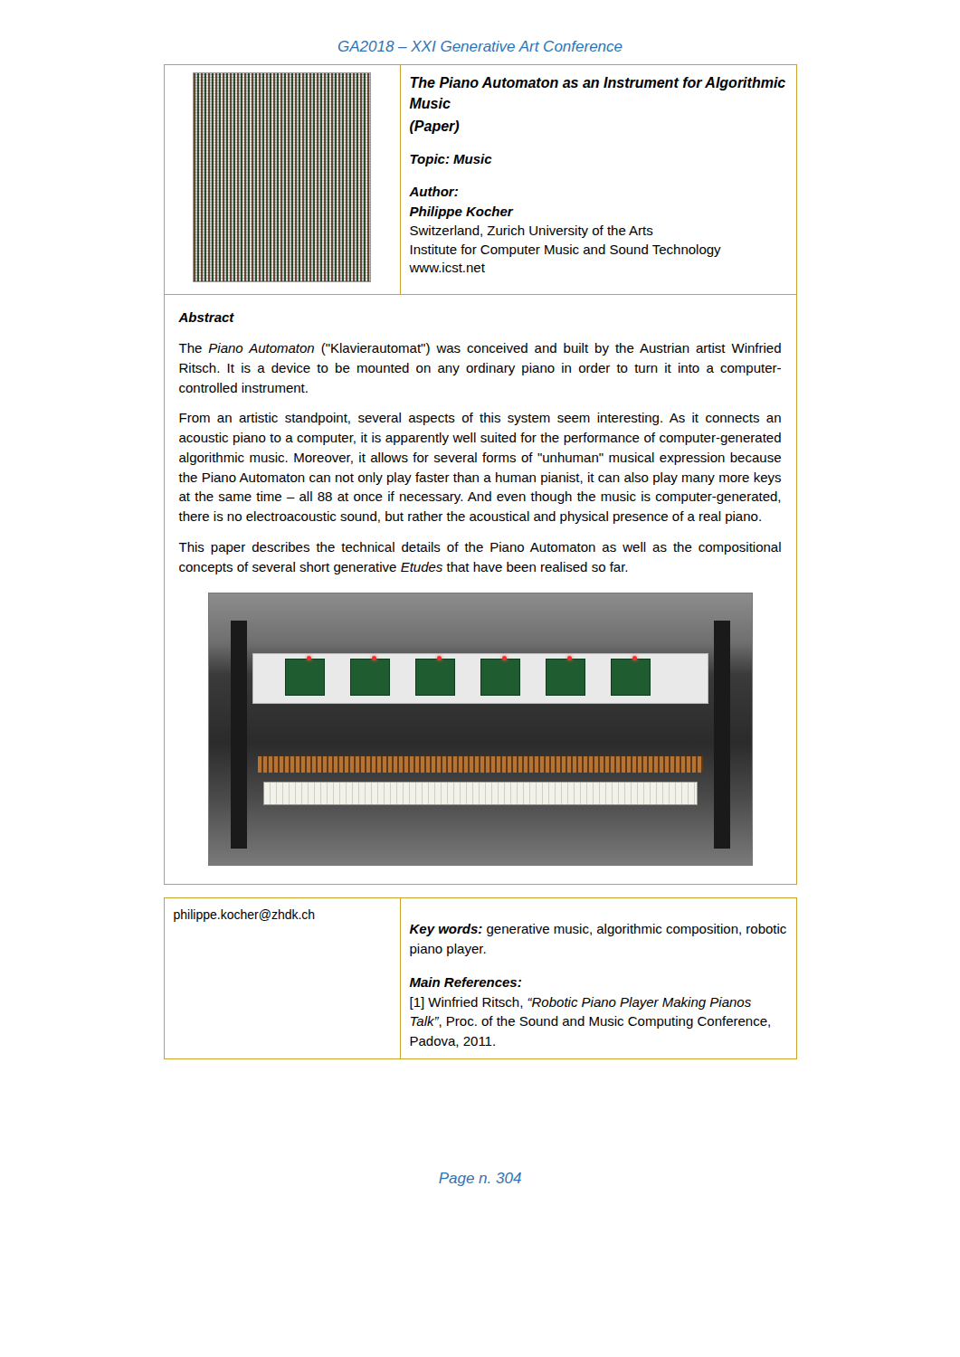GA2018 – XXI Generative Art Conference
| | The Piano Automaton as an Instrument for Algorithmic Music (Paper) Topic: Music Author: Philippe Kocher Switzerland, Zurich University of the Arts Institute for Computer Music and Sound Technology www.icst.net |
Abstract
The Piano Automaton ("Klavierautomat") was conceived and built by the Austrian artist Winfried Ritsch. It is a device to be mounted on any ordinary piano in order to turn it into a computer-controlled instrument.
From an artistic standpoint, several aspects of this system seem interesting. As it connects an acoustic piano to a computer, it is apparently well suited for the performance of computer-generated algorithmic music. Moreover, it allows for several forms of "unhuman" musical expression because the Piano Automaton can not only play faster than a human pianist, it can also play many more keys at the same time – all 88 at once if necessary. And even though the music is computer-generated, there is no electroacoustic sound, but rather the acoustical and physical presence of a real piano.
This paper describes the technical details of the Piano Automaton as well as the compositional concepts of several short generative Etudes that have been realised so far.
| philippe.kocher@zhdk.ch | Key words: generative music, algorithmic composition, robotic piano player. Main References: [1] Winfried Ritsch, “Robotic Piano Player Making Pianos Talk” , Proc. of the Sound and Music Computing Conference, Padova, 2011. |
Page n. 304